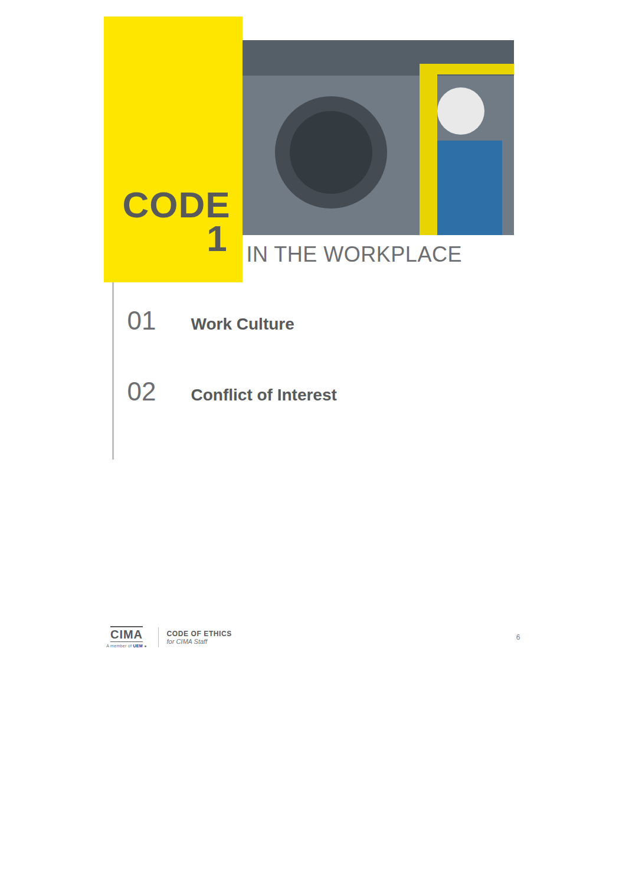CODE 1
IN THE WORKPLACE
01 Work Culture
02 Conflict of Interest
CIMA
A member of UEM ●
CODE OF ETHICS
for CIMA Staff
6